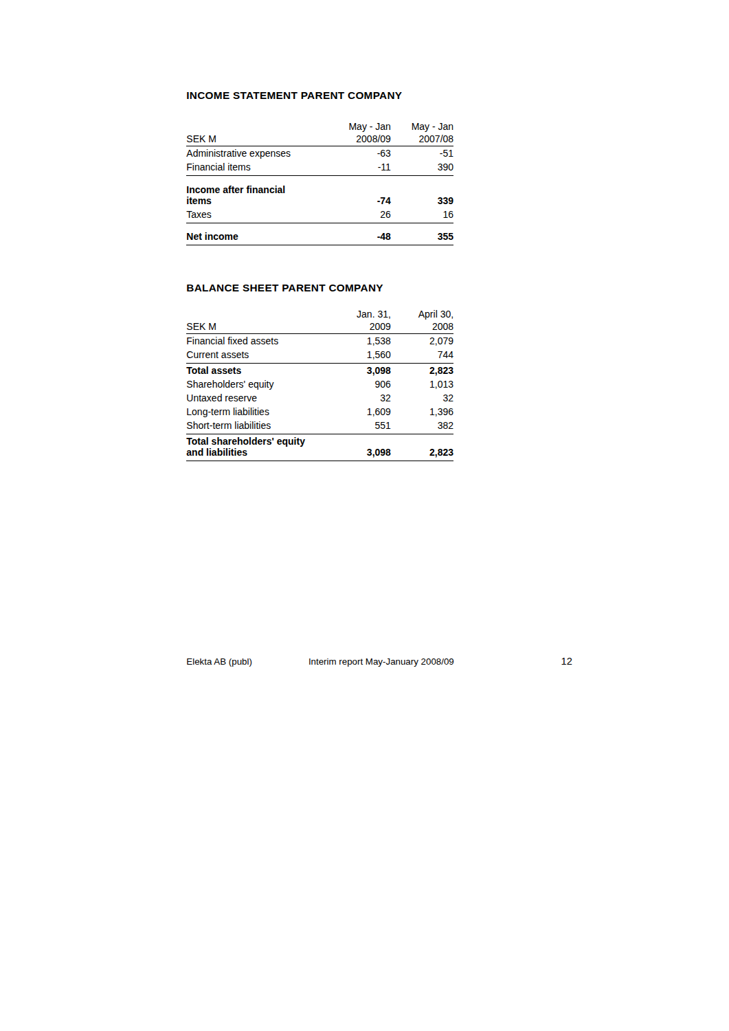INCOME STATEMENT PARENT COMPANY
| | May - Jan | May - Jan |
| --- | --- | --- |
| SEK M | 2008/09 | 2007/08 |
| Administrative expenses | -63 | -51 |
| Financial items | -11 | 390 |
| Income after financial items | -74 | 339 |
| Taxes | 26 | 16 |
| Net income | -48 | 355 |
BALANCE SHEET PARENT COMPANY
| | Jan. 31, | April 30, |
| --- | --- | --- |
| SEK M | 2009 | 2008 |
| Financial fixed assets | 1,538 | 2,079 |
| Current assets | 1,560 | 744 |
| Total assets | 3,098 | 2,823 |
| Shareholders' equity | 906 | 1,013 |
| Untaxed reserve | 32 | 32 |
| Long-term liabilities | 1,609 | 1,396 |
| Short-term liabilities | 551 | 382 |
| Total shareholders' equity and liabilities | 3,098 | 2,823 |
Elekta AB (publ)
Interim report May-January 2008/09
12